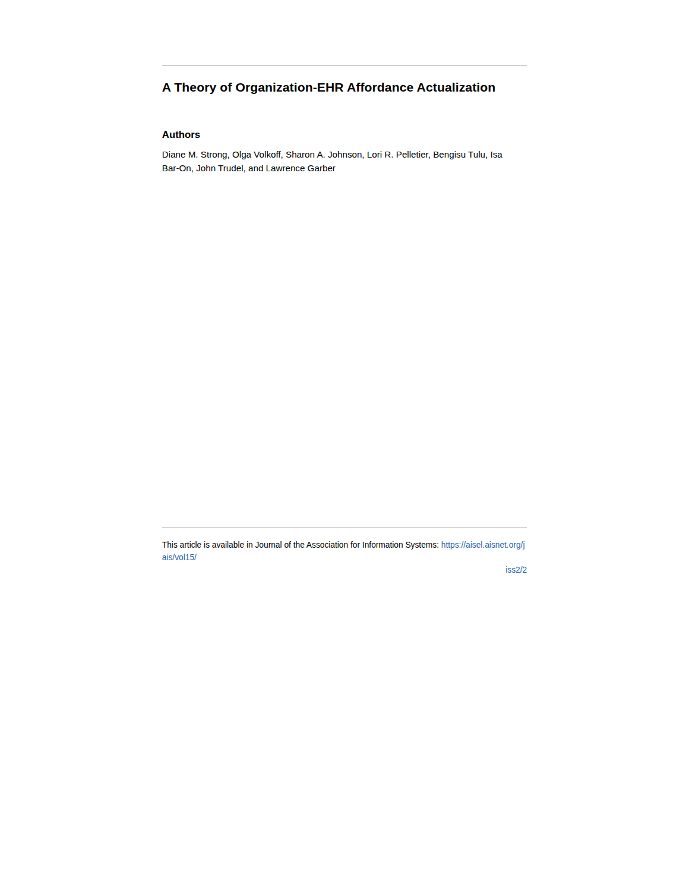A Theory of Organization-EHR Affordance Actualization
Authors
Diane M. Strong, Olga Volkoff, Sharon A. Johnson, Lori R. Pelletier, Bengisu Tulu, Isa Bar-On, John Trudel, and Lawrence Garber
This article is available in Journal of the Association for Information Systems: https://aisel.aisnet.org/jais/vol15/iss2/2